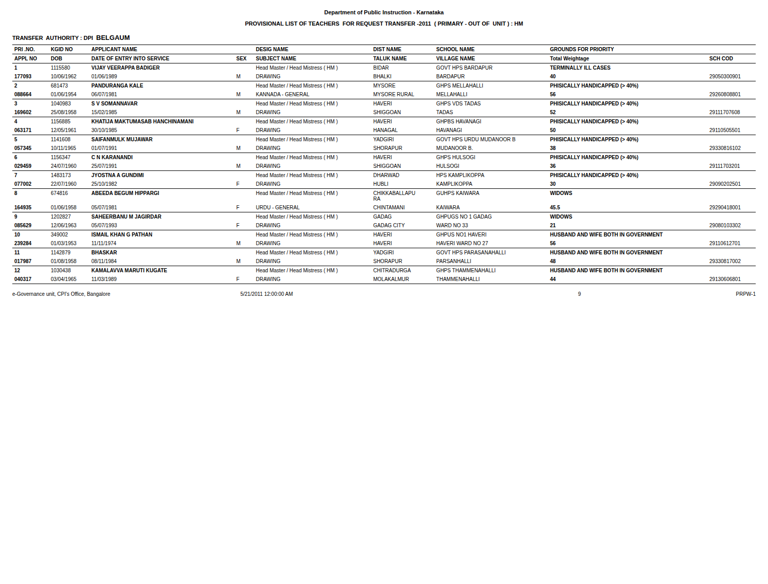Department of Public Instruction - Karnataka
PROVISIONAL LIST OF TEACHERS FOR REQUEST TRANSFER -2011 ( PRIMARY - OUT OF UNIT ) : HM
TRANSFER AUTHORITY : DPI BELGAUM
| PRI .NO. | KGID NO | APPLICANT NAME | | DESIG NAME | DIST NAME | SCHOOL NAME | GROUNDS FOR PRIORITY | |
| --- | --- | --- | --- | --- | --- | --- | --- | --- |
| APPL NO | DOB | DATE OF ENTRY INTO SERVICE | SEX | SUBJECT NAME | TALUK NAME | VILLAGE NAME | Total Weightage | SCH COD |
| 1 | 1115580 | VIJAY VEERAPPA BADIGER | | Head Master / Head Mistress ( HM ) | BIDAR | GOVT HPS BARDAPUR | TERMINALLY ILL CASES | |
| 177093 | 10/06/1962 | 01/06/1989 | M | DRAWING | BHALKI | BARDAPUR | 40 | 29050300901 |
| 2 | 681473 | PANDURANGA KALE | | Head Master / Head Mistress ( HM ) | MYSORE | GHPS MELLAHALLI | PHISICALLY HANDICAPPED (> 40%) | |
| 088664 | 01/06/1954 | 06/07/1981 | M | KANNADA - GENERAL | MYSORE RURAL | MELLAHALLI | 56 | 29260808801 |
| 3 | 1040983 | S V SOMANNAVAR | | Head Master / Head Mistress ( HM ) | HAVERI | GHPS VDS TADAS | PHISICALLY HANDICAPPED (> 40%) | |
| 169602 | 25/08/1958 | 15/02/1985 | M | DRAWING | SHIGGOAN | TADAS | 52 | 29111707608 |
| 4 | 1156885 | KHATIJA MAKTUMASAB HANCHINAMANI | | Head Master / Head Mistress ( HM ) | HAVERI | GHPBS HAVANAGI | PHISICALLY HANDICAPPED (> 40%) | |
| 063171 | 12/05/1961 | 30/10/1985 | F | DRAWING | HANAGAL | HAVANAGI | 50 | 29110505501 |
| 5 | 1141608 | SAIFANMULK MUJAWAR | | Head Master / Head Mistress ( HM ) | YADGIRI | GOVT HPS URDU MUDANOOR B | PHISICALLY HANDICAPPED (> 40%) | |
| 057345 | 10/11/1965 | 01/07/1991 | M | DRAWING | SHORAPUR | MUDANOOR B. | 38 | 29330816102 |
| 6 | 1156347 | C N KARANANDI | | Head Master / Head Mistress ( HM ) | HAVERI | GHPS HULSOGI | PHISICALLY HANDICAPPED (> 40%) | |
| 029459 | 24/07/1960 | 25/07/1991 | M | DRAWING | SHIGGOAN | HULSOGI | 36 | 29111703201 |
| 7 | 1483173 | JYOSTNA A GUNDIMI | | Head Master / Head Mistress ( HM ) | DHARWAD | HPS KAMPLIKOPPA | PHISICALLY HANDICAPPED (> 40%) | |
| 077002 | 22/07/1960 | 25/10/1982 | F | DRAWING | HUBLI | KAMPLIKOPPA | 30 | 29090202501 |
| 8 | 674816 | ABEEDA BEGUM HIPPARGI | | Head Master / Head Mistress ( HM ) | CHIKKABALLAPU RA | GUHPS KAIWARA | WIDOWS | |
| 164935 | 01/06/1958 | 05/07/1981 | F | URDU - GENERAL | CHINTAMANI | KAIWARA | 45.5 | 29290418001 |
| 9 | 1202827 | SAHEERBANU M JAGIRDAR | | Head Master / Head Mistress ( HM ) | GADAG | GHPUGS NO 1 GADAG | WIDOWS | |
| 085629 | 12/06/1963 | 05/07/1993 | F | DRAWING | GADAG CITY | WARD NO 33 | 21 | 29080103302 |
| 10 | 349002 | ISMAIL KHAN G PATHAN | | Head Master / Head Mistress ( HM ) | HAVERI | GHPUS NO1 HAVERI | HUSBAND AND WIFE BOTH IN GOVERNMENT | |
| 239284 | 01/03/1953 | 11/11/1974 | M | DRAWING | HAVERI | HAVERI WARD NO 27 | 56 | 29110612701 |
| 11 | 1142879 | BHASKAR | | Head Master / Head Mistress ( HM ) | YADGIRI | GOVT HPS PARASANAHALLI | HUSBAND AND WIFE BOTH IN GOVERNMENT | |
| 017987 | 01/08/1958 | 08/11/1984 | M | DRAWING | SHORAPUR | PARSANHALLI | 48 | 29330817002 |
| 12 | 1030438 | KAMALAVVA MARUTI KUGATE | | Head Master / Head Mistress ( HM ) | CHITRADURGA | GHPS THAMMENAHALLI | HUSBAND AND WIFE BOTH IN GOVERNMENT | |
| 040317 | 03/04/1965 | 11/03/1989 | F | DRAWING | MOLAKALMUR | THAMMENAHALLI | 44 | 29130606801 |
e-Governance unit, CPI's Office, Bangalore
5/21/2011 12:00:00 AM
9
PRPW-1